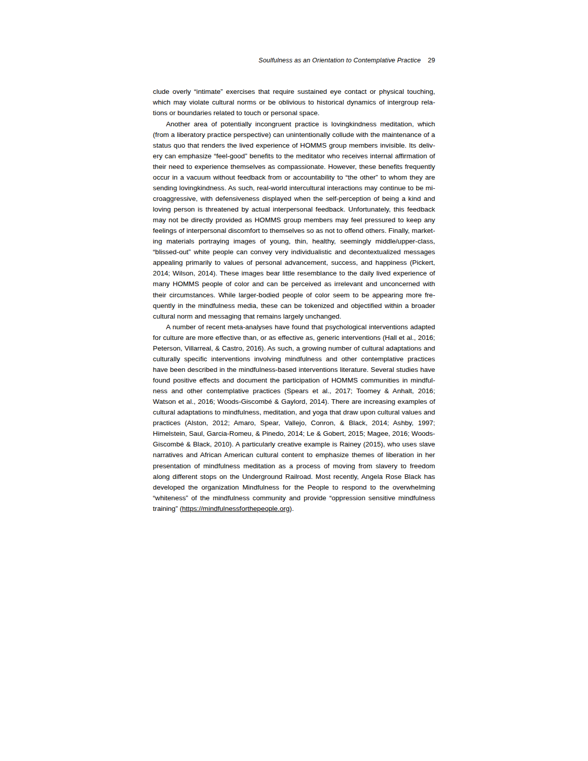Soulfulness as an Orientation to Contemplative Practice 29
clude overly “intimate” exercises that require sustained eye contact or physical touching, which may violate cultural norms or be oblivious to historical dynamics of intergroup relations or boundaries related to touch or personal space.
Another area of potentially incongruent practice is lovingkindness meditation, which (from a liberatory practice perspective) can unintentionally collude with the maintenance of a status quo that renders the lived experience of HOMMS group members invisible. Its delivery can emphasize “feel-good” benefits to the meditator who receives internal affirmation of their need to experience themselves as compassionate. However, these benefits frequently occur in a vacuum without feedback from or accountability to “the other” to whom they are sending lovingkindness. As such, real-world intercultural interactions may continue to be microaggressive, with defensiveness displayed when the self-perception of being a kind and loving person is threatened by actual interpersonal feedback. Unfortunately, this feedback may not be directly provided as HOMMS group members may feel pressured to keep any feelings of interpersonal discomfort to themselves so as not to offend others. Finally, marketing materials portraying images of young, thin, healthy, seemingly middle/upper-class, “blissed-out” white people can convey very individualistic and decontextualized messages appealing primarily to values of personal advancement, success, and happiness (Pickert, 2014; Wilson, 2014). These images bear little resemblance to the daily lived experience of many HOMMS people of color and can be perceived as irrelevant and unconcerned with their circumstances. While larger-bodied people of color seem to be appearing more frequently in the mindfulness media, these can be tokenized and objectified within a broader cultural norm and messaging that remains largely unchanged.
A number of recent meta-analyses have found that psychological interventions adapted for culture are more effective than, or as effective as, generic interventions (Hall et al., 2016; Peterson, Villarreal, & Castro, 2016). As such, a growing number of cultural adaptations and culturally specific interventions involving mindfulness and other contemplative practices have been described in the mindfulness-based interventions literature. Several studies have found positive effects and document the participation of HOMMS communities in mindfulness and other contemplative practices (Spears et al., 2017; Toomey & Anhalt, 2016; Watson et al., 2016; Woods-Giscombé & Gaylord, 2014). There are increasing examples of cultural adaptations to mindfulness, meditation, and yoga that draw upon cultural values and practices (Alston, 2012; Amaro, Spear, Vallejo, Conron, & Black, 2014; Ashby, 1997; Himelstein, Saul, Garcia-Romeu, & Pinedo, 2014; Le & Gobert, 2015; Magee, 2016; Woods-Giscombé & Black, 2010). A particularly creative example is Rainey (2015), who uses slave narratives and African American cultural content to emphasize themes of liberation in her presentation of mindfulness meditation as a process of moving from slavery to freedom along different stops on the Underground Railroad. Most recently, Angela Rose Black has developed the organization Mindfulness for the People to respond to the overwhelming “whiteness” of the mindfulness community and provide “oppression sensitive mindfulness training” (https://mindfulnessforthepeople.org).